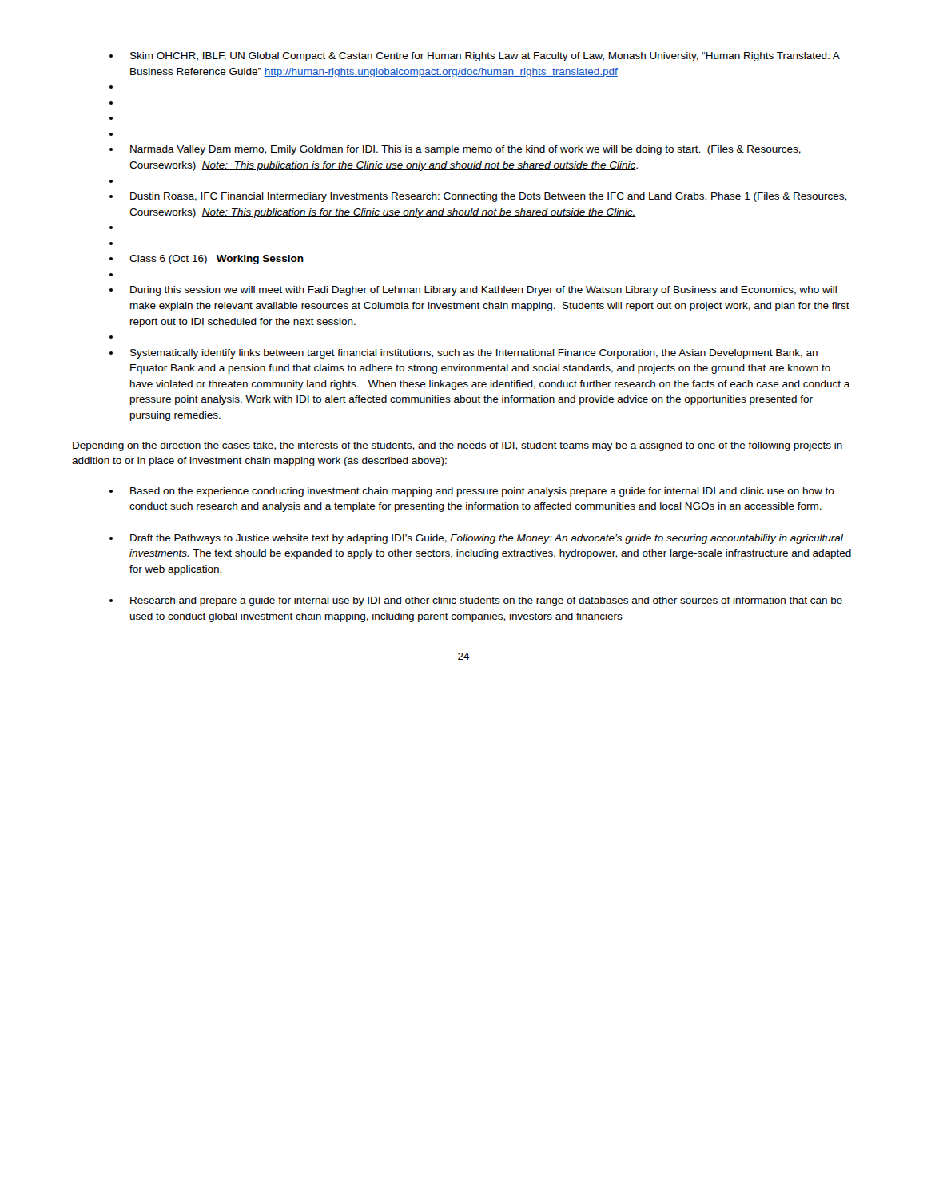Skim OHCHR, IBLF, UN Global Compact & Castan Centre for Human Rights Law at Faculty of Law, Monash University, “Human Rights Translated: A Business Reference Guide” http://human-rights.unglobalcompact.org/doc/human_rights_translated.pdf
Narmada Valley Dam memo, Emily Goldman for IDI. This is a sample memo of the kind of work we will be doing to start. (Files & Resources, Courseworks) Note: This publication is for the Clinic use only and should not be shared outside the Clinic.
Dustin Roasa, IFC Financial Intermediary Investments Research: Connecting the Dots Between the IFC and Land Grabs, Phase 1 (Files & Resources, Courseworks) Note: This publication is for the Clinic use only and should not be shared outside the Clinic.
Class 6 (Oct 16) Working Session
During this session we will meet with Fadi Dagher of Lehman Library and Kathleen Dryer of the Watson Library of Business and Economics, who will make explain the relevant available resources at Columbia for investment chain mapping. Students will report out on project work, and plan for the first report out to IDI scheduled for the next session.
Systematically identify links between target financial institutions, such as the International Finance Corporation, the Asian Development Bank, an Equator Bank and a pension fund that claims to adhere to strong environmental and social standards, and projects on the ground that are known to have violated or threaten community land rights. When these linkages are identified, conduct further research on the facts of each case and conduct a pressure point analysis. Work with IDI to alert affected communities about the information and provide advice on the opportunities presented for pursuing remedies.
Depending on the direction the cases take, the interests of the students, and the needs of IDI, student teams may be a assigned to one of the following projects in addition to or in place of investment chain mapping work (as described above):
Based on the experience conducting investment chain mapping and pressure point analysis prepare a guide for internal IDI and clinic use on how to conduct such research and analysis and a template for presenting the information to affected communities and local NGOs in an accessible form.
Draft the Pathways to Justice website text by adapting IDI’s Guide, Following the Money: An advocate’s guide to securing accountability in agricultural investments. The text should be expanded to apply to other sectors, including extractives, hydropower, and other large-scale infrastructure and adapted for web application.
Research and prepare a guide for internal use by IDI and other clinic students on the range of databases and other sources of information that can be used to conduct global investment chain mapping, including parent companies, investors and financiers
24